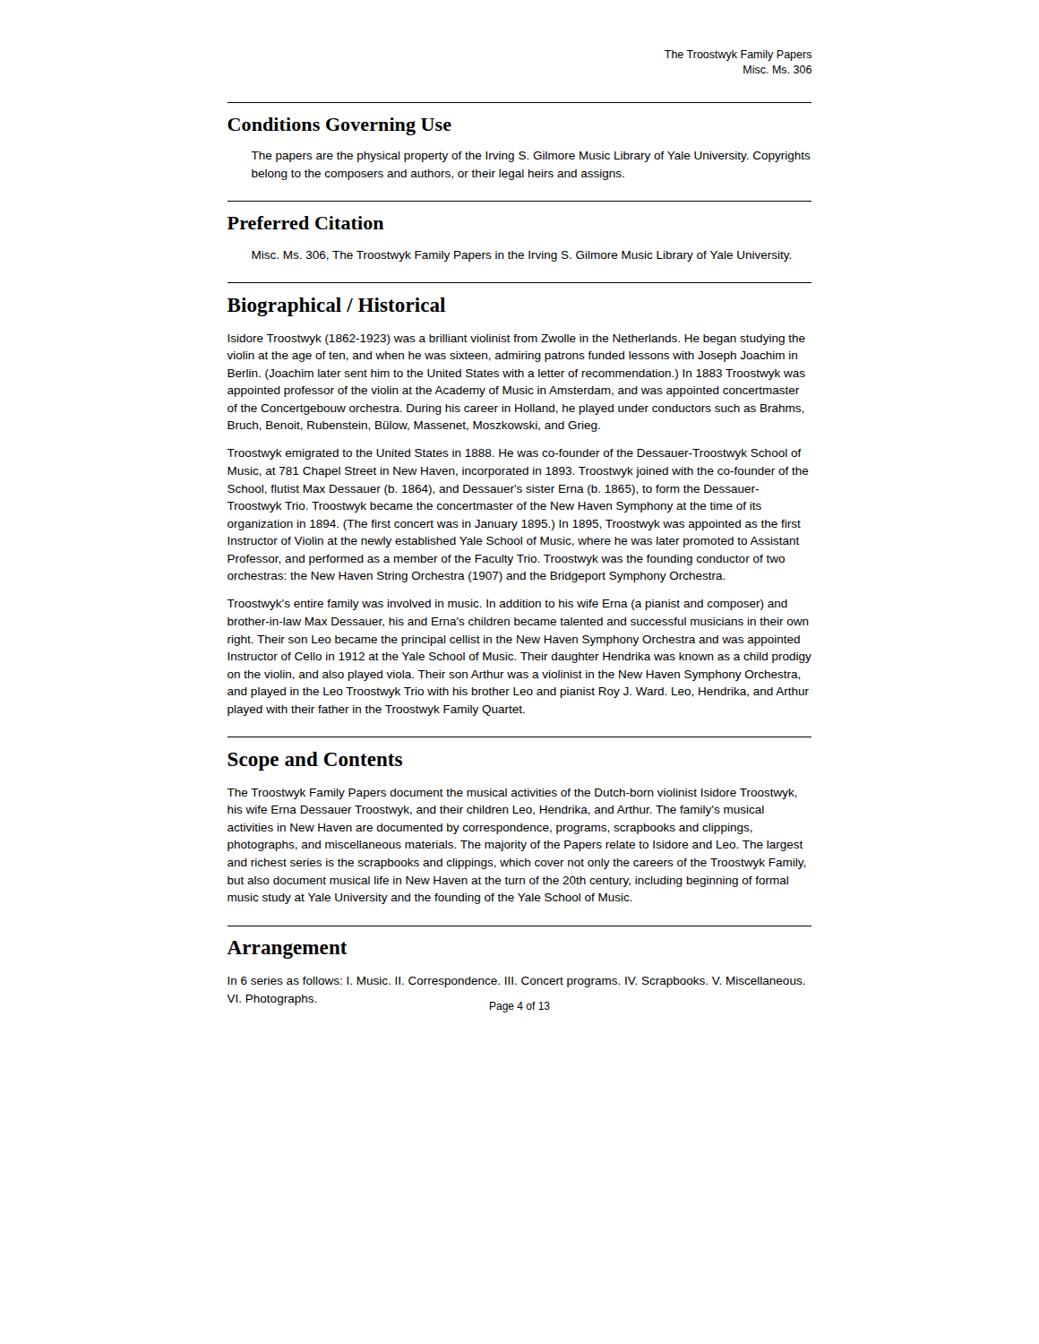The Troostwyk Family Papers
Misc. Ms. 306
Conditions Governing Use
The papers are the physical property of the Irving S. Gilmore Music Library of Yale University. Copyrights belong to the composers and authors, or their legal heirs and assigns.
Preferred Citation
Misc. Ms. 306, The Troostwyk Family Papers in the Irving S. Gilmore Music Library of Yale University.
Biographical / Historical
Isidore Troostwyk (1862-1923) was a brilliant violinist from Zwolle in the Netherlands. He began studying the violin at the age of ten, and when he was sixteen, admiring patrons funded lessons with Joseph Joachim in Berlin. (Joachim later sent him to the United States with a letter of recommendation.) In 1883 Troostwyk was appointed professor of the violin at the Academy of Music in Amsterdam, and was appointed concertmaster of the Concertgebouw orchestra. During his career in Holland, he played under conductors such as Brahms, Bruch, Benoit, Rubenstein, Bülow, Massenet, Moszkowski, and Grieg.
Troostwyk emigrated to the United States in 1888. He was co-founder of the Dessauer-Troostwyk School of Music, at 781 Chapel Street in New Haven, incorporated in 1893. Troostwyk joined with the co-founder of the School, flutist Max Dessauer (b. 1864), and Dessauer's sister Erna (b. 1865), to form the Dessauer-Troostwyk Trio. Troostwyk became the concertmaster of the New Haven Symphony at the time of its organization in 1894. (The first concert was in January 1895.) In 1895, Troostwyk was appointed as the first Instructor of Violin at the newly established Yale School of Music, where he was later promoted to Assistant Professor, and performed as a member of the Faculty Trio. Troostwyk was the founding conductor of two orchestras: the New Haven String Orchestra (1907) and the Bridgeport Symphony Orchestra.
Troostwyk's entire family was involved in music. In addition to his wife Erna (a pianist and composer) and brother-in-law Max Dessauer, his and Erna's children became talented and successful musicians in their own right. Their son Leo became the principal cellist in the New Haven Symphony Orchestra and was appointed Instructor of Cello in 1912 at the Yale School of Music. Their daughter Hendrika was known as a child prodigy on the violin, and also played viola. Their son Arthur was a violinist in the New Haven Symphony Orchestra, and played in the Leo Troostwyk Trio with his brother Leo and pianist Roy J. Ward. Leo, Hendrika, and Arthur played with their father in the Troostwyk Family Quartet.
Scope and Contents
The Troostwyk Family Papers document the musical activities of the Dutch-born violinist Isidore Troostwyk, his wife Erna Dessauer Troostwyk, and their children Leo, Hendrika, and Arthur. The family's musical activities in New Haven are documented by correspondence, programs, scrapbooks and clippings, photographs, and miscellaneous materials. The majority of the Papers relate to Isidore and Leo. The largest and richest series is the scrapbooks and clippings, which cover not only the careers of the Troostwyk Family, but also document musical life in New Haven at the turn of the 20th century, including beginning of formal music study at Yale University and the founding of the Yale School of Music.
Arrangement
In 6 series as follows: I. Music. II. Correspondence. III. Concert programs. IV. Scrapbooks. V. Miscellaneous. VI. Photographs.
Page 4 of 13